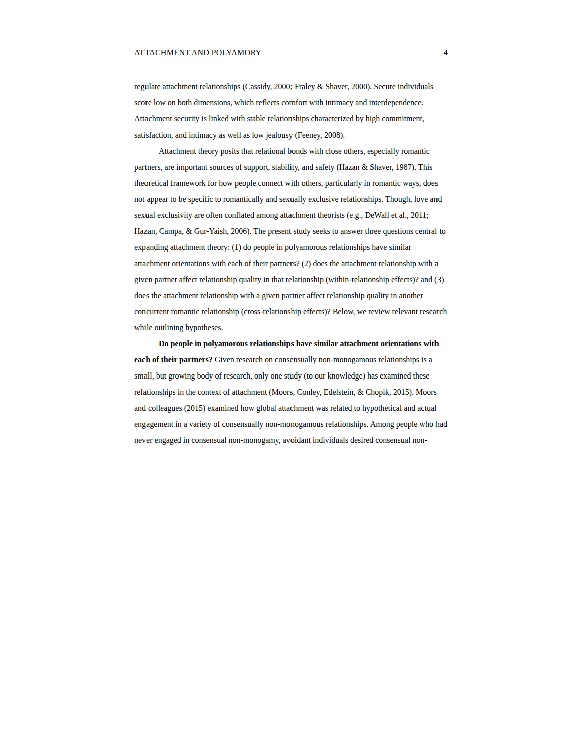Attachment and Polyamory 4
regulate attachment relationships (Cassidy, 2000; Fraley & Shaver, 2000). Secure individuals score low on both dimensions, which reflects comfort with intimacy and interdependence. Attachment security is linked with stable relationships characterized by high commitment, satisfaction, and intimacy as well as low jealousy (Feeney, 2008).
Attachment theory posits that relational bonds with close others, especially romantic partners, are important sources of support, stability, and safety (Hazan & Shaver, 1987). This theoretical framework for how people connect with others, particularly in romantic ways, does not appear to be specific to romantically and sexually exclusive relationships. Though, love and sexual exclusivity are often conflated among attachment theorists (e.g., DeWall et al., 2011; Hazan, Campa, & Gur-Yaish, 2006). The present study seeks to answer three questions central to expanding attachment theory: (1) do people in polyamorous relationships have similar attachment orientations with each of their partners? (2) does the attachment relationship with a given partner affect relationship quality in that relationship (within-relationship effects)? and (3) does the attachment relationship with a given partner affect relationship quality in another concurrent romantic relationship (cross-relationship effects)? Below, we review relevant research while outlining hypotheses.
Do people in polyamorous relationships have similar attachment orientations with each of their partners? Given research on consensually non-monogamous relationships is a small, but growing body of research, only one study (to our knowledge) has examined these relationships in the context of attachment (Moors, Conley, Edelstein, & Chopik, 2015). Moors and colleagues (2015) examined how global attachment was related to hypothetical and actual engagement in a variety of consensually non-monogamous relationships. Among people who had never engaged in consensual non-monogamy, avoidant individuals desired consensual non-